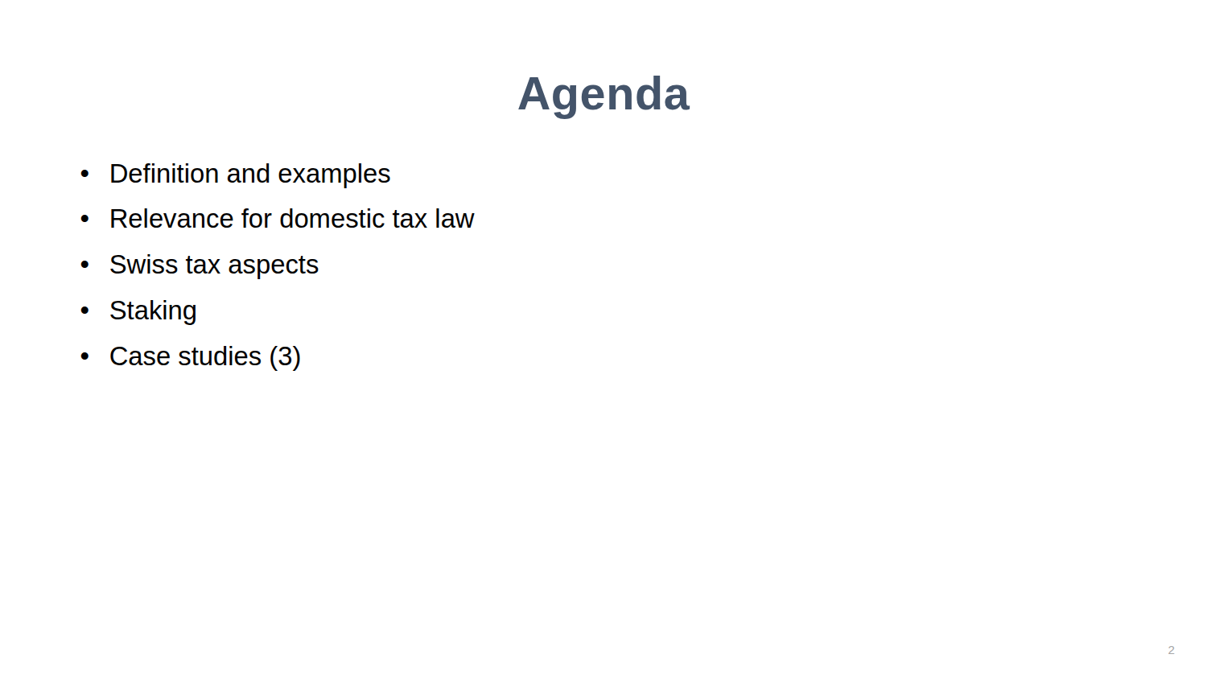Agenda
Definition and examples
Relevance for domestic tax law
Swiss tax aspects
Staking
Case studies (3)
2